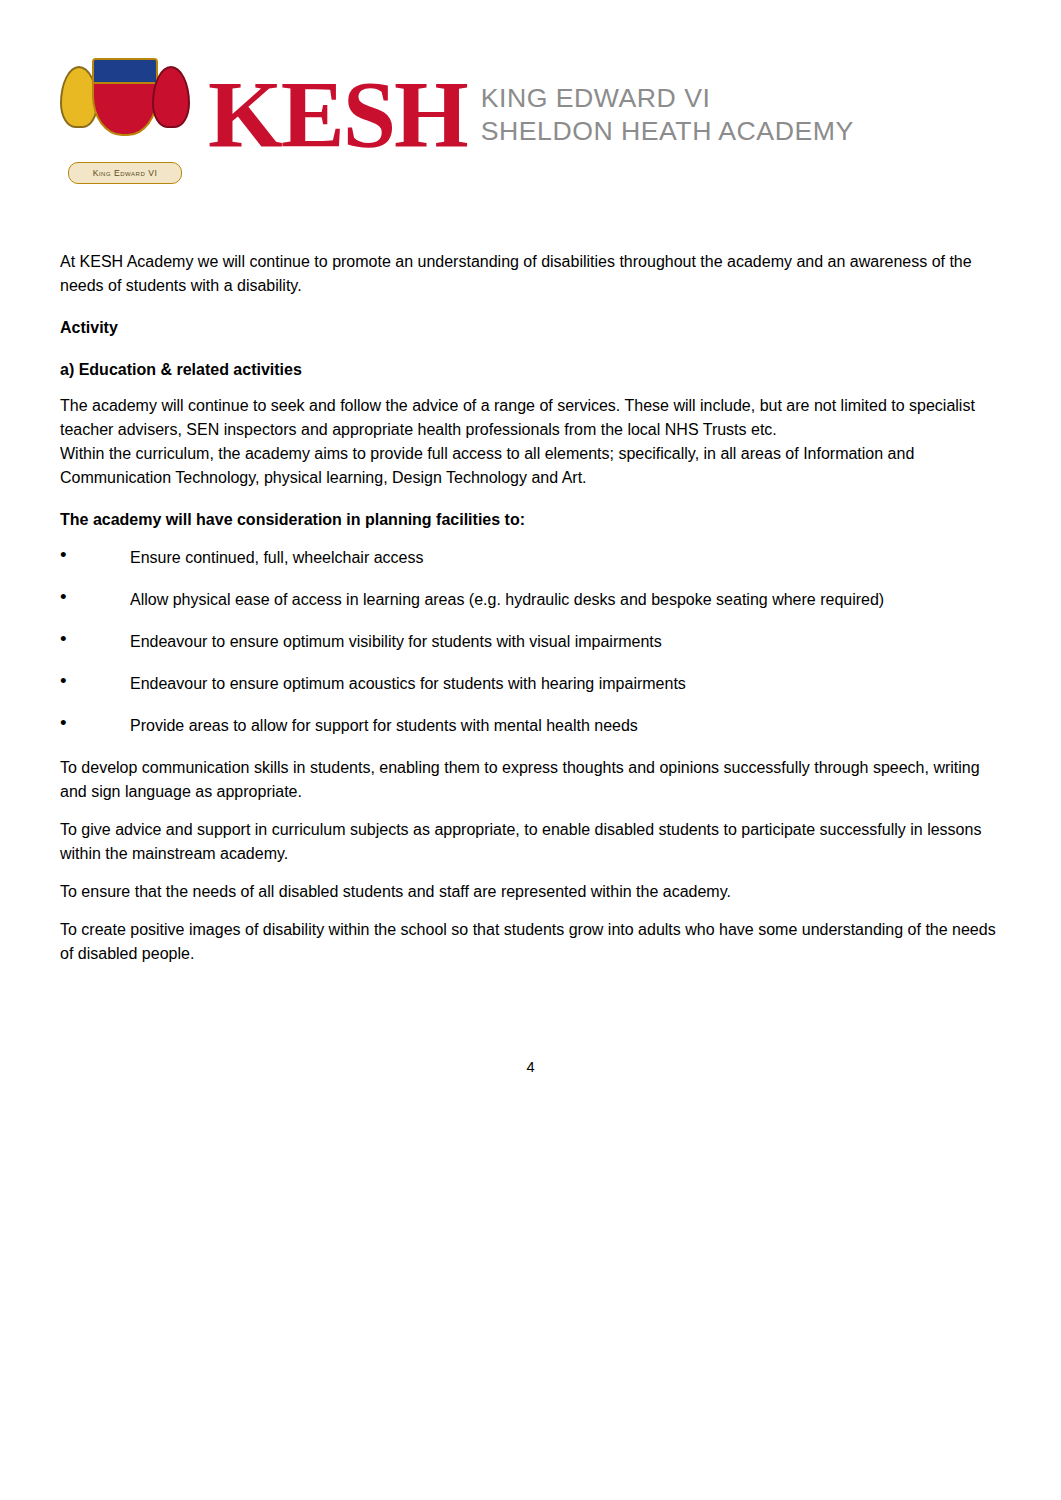King Edward VI
KESH King Edward VI
Sheldon Heath Academy
At KESH Academy we will continue to promote an understanding of disabilities throughout the academy and an awareness of the needs of students with a disability.
Activity
a) Education & related activities
The academy will continue to seek and follow the advice of a range of services. These will include, but are not limited to specialist teacher advisers, SEN inspectors and appropriate health professionals from the local NHS Trusts etc.
Within the curriculum, the academy aims to provide full access to all elements; specifically, in all areas of Information and Communication Technology, physical learning, Design Technology and Art.
The academy will have consideration in planning facilities to:
Ensure continued, full, wheelchair access
Allow physical ease of access in learning areas (e.g. hydraulic desks and bespoke seating where required)
Endeavour to ensure optimum visibility for students with visual impairments
Endeavour to ensure optimum acoustics for students with hearing impairments
Provide areas to allow for support for students with mental health needs
To develop communication skills in students, enabling them to express thoughts and opinions successfully through speech, writing and sign language as appropriate.
To give advice and support in curriculum subjects as appropriate, to enable disabled students to participate successfully in lessons within the mainstream academy.
To ensure that the needs of all disabled students and staff are represented within the academy.
To create positive images of disability within the school so that students grow into adults who have some understanding of the needs of disabled people.
4